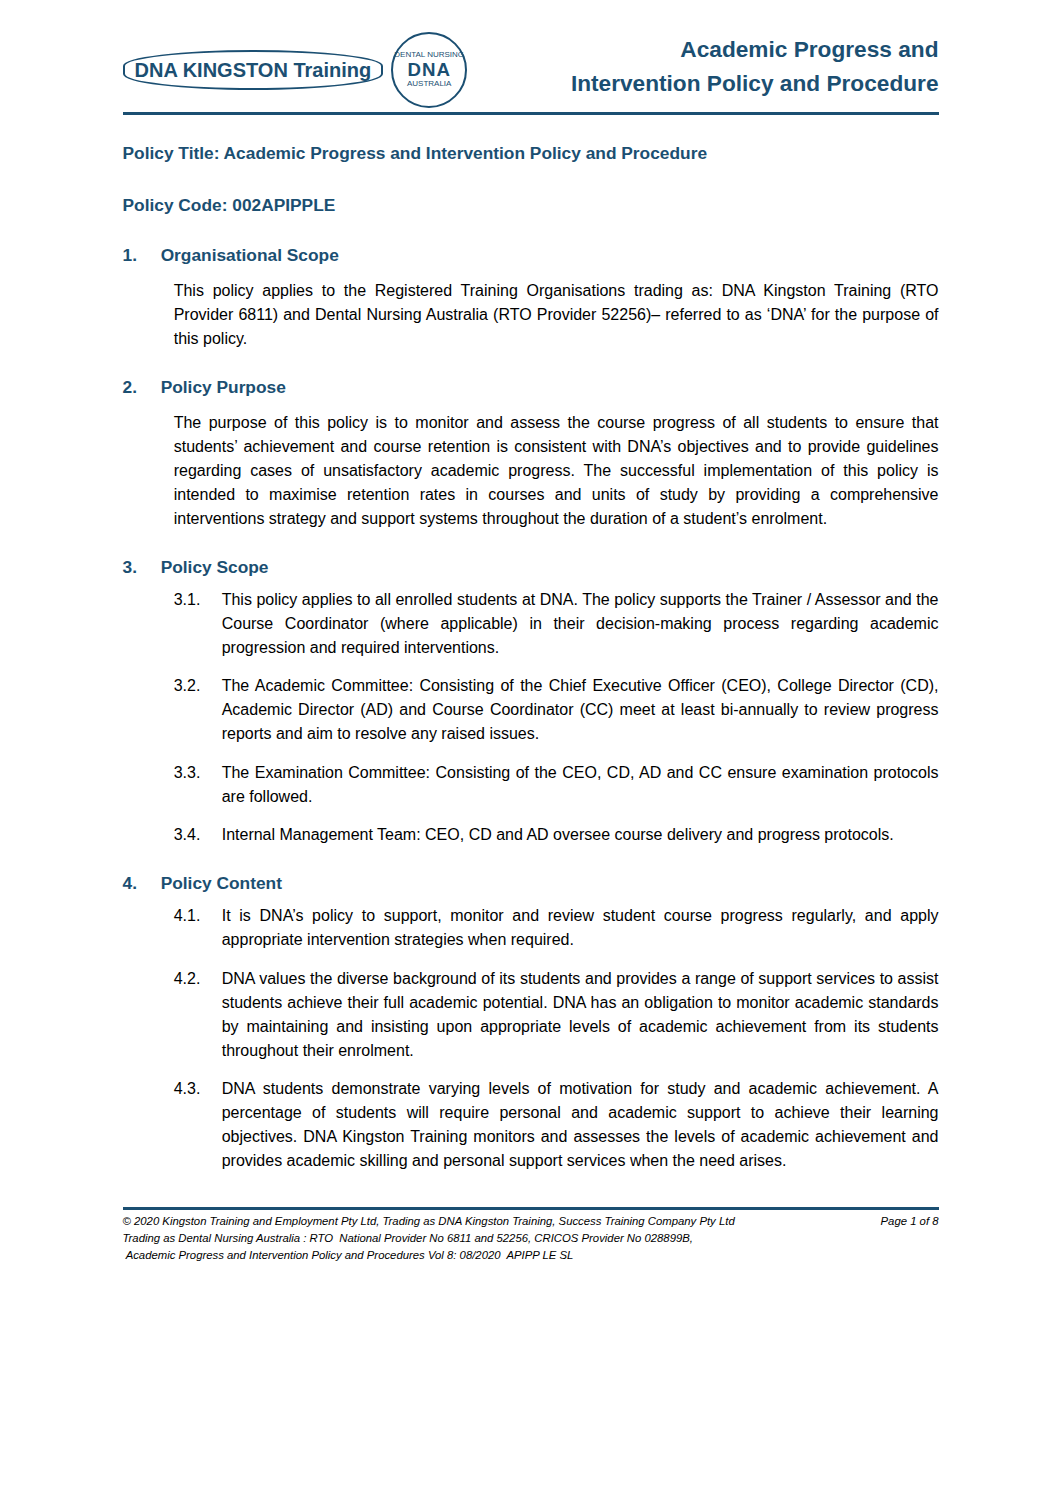DNA KINGSTON Training
DENTAL NURSING DNA AUSTRALIA
Academic Progress and
Intervention Policy and Procedure
Policy Title: Academic Progress and Intervention Policy and Procedure
Policy Code: 002APIPPLE
1. Organisational Scope
This policy applies to the Registered Training Organisations trading as: DNA Kingston Training (RTO Provider 6811) and Dental Nursing Australia (RTO Provider 52256)– referred to as ‘DNA’ for the purpose of this policy.
2. Policy Purpose
The purpose of this policy is to monitor and assess the course progress of all students to ensure that students’ achievement and course retention is consistent with DNA’s objectives and to provide guidelines regarding cases of unsatisfactory academic progress. The successful implementation of this policy is intended to maximise retention rates in courses and units of study by providing a comprehensive interventions strategy and support systems throughout the duration of a student’s enrolment.
3. Policy Scope
3.1. This policy applies to all enrolled students at DNA. The policy supports the Trainer / Assessor and the Course Coordinator (where applicable) in their decision-making process regarding academic progression and required interventions.
3.2. The Academic Committee: Consisting of the Chief Executive Officer (CEO), College Director (CD), Academic Director (AD) and Course Coordinator (CC) meet at least bi-annually to review progress reports and aim to resolve any raised issues.
3.3. The Examination Committee: Consisting of the CEO, CD, AD and CC ensure examination protocols are followed.
3.4. Internal Management Team: CEO, CD and AD oversee course delivery and progress protocols.
4. Policy Content
4.1. It is DNA’s policy to support, monitor and review student course progress regularly, and apply appropriate intervention strategies when required.
4.2. DNA values the diverse background of its students and provides a range of support services to assist students achieve their full academic potential. DNA has an obligation to monitor academic standards by maintaining and insisting upon appropriate levels of academic achievement from its students throughout their enrolment.
4.3. DNA students demonstrate varying levels of motivation for study and academic achievement. A percentage of students will require personal and academic support to achieve their learning objectives. DNA Kingston Training monitors and assesses the levels of academic achievement and provides academic skilling and personal support services when the need arises.
© 2020 Kingston Training and Employment Pty Ltd, Trading as DNA Kingston Training, Success Training Company Pty Ltd
Trading as Dental Nursing Australia : RTO National Provider No 6811 and 52256, CRICOS Provider No 028899B,
Academic Progress and Intervention Policy and Procedures Vol 8: 08/2020 APIPP LE SL
Page 1 of 8